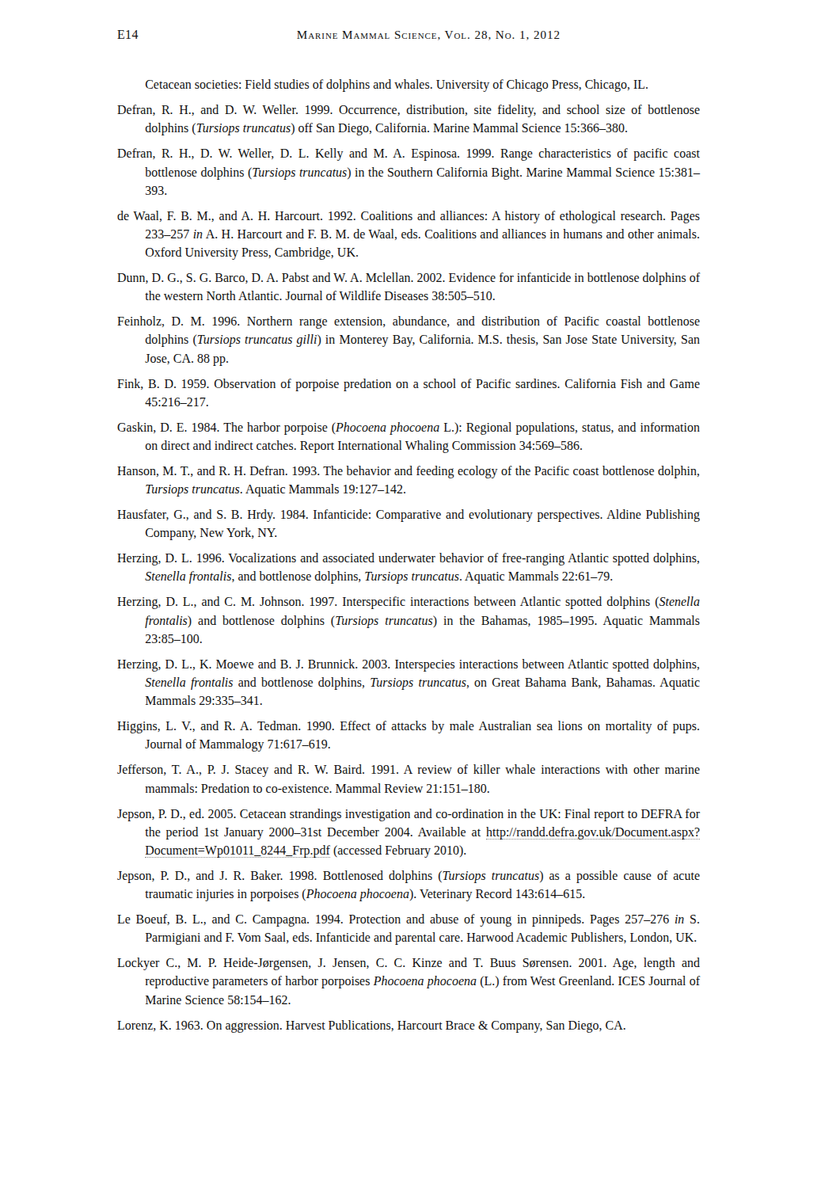E14 Marine Mammal Science, Vol. 28, No. 1, 2012
Cetacean societies: Field studies of dolphins and whales. University of Chicago Press, Chicago, IL.
Defran, R. H., and D. W. Weller. 1999. Occurrence, distribution, site fidelity, and school size of bottlenose dolphins (Tursiops truncatus) off San Diego, California. Marine Mammal Science 15:366–380.
Defran, R. H., D. W. Weller, D. L. Kelly and M. A. Espinosa. 1999. Range characteristics of pacific coast bottlenose dolphins (Tursiops truncatus) in the Southern California Bight. Marine Mammal Science 15:381–393.
de Waal, F. B. M., and A. H. Harcourt. 1992. Coalitions and alliances: A history of ethological research. Pages 233–257 in A. H. Harcourt and F. B. M. de Waal, eds. Coalitions and alliances in humans and other animals. Oxford University Press, Cambridge, UK.
Dunn, D. G., S. G. Barco, D. A. Pabst and W. A. Mclellan. 2002. Evidence for infanticide in bottlenose dolphins of the western North Atlantic. Journal of Wildlife Diseases 38:505–510.
Feinholz, D. M. 1996. Northern range extension, abundance, and distribution of Pacific coastal bottlenose dolphins (Tursiops truncatus gilli) in Monterey Bay, California. M.S. thesis, San Jose State University, San Jose, CA. 88 pp.
Fink, B. D. 1959. Observation of porpoise predation on a school of Pacific sardines. California Fish and Game 45:216–217.
Gaskin, D. E. 1984. The harbor porpoise (Phocoena phocoena L.): Regional populations, status, and information on direct and indirect catches. Report International Whaling Commission 34:569–586.
Hanson, M. T., and R. H. Defran. 1993. The behavior and feeding ecology of the Pacific coast bottlenose dolphin, Tursiops truncatus. Aquatic Mammals 19:127–142.
Hausfater, G., and S. B. Hrdy. 1984. Infanticide: Comparative and evolutionary perspectives. Aldine Publishing Company, New York, NY.
Herzing, D. L. 1996. Vocalizations and associated underwater behavior of free-ranging Atlantic spotted dolphins, Stenella frontalis, and bottlenose dolphins, Tursiops truncatus. Aquatic Mammals 22:61–79.
Herzing, D. L., and C. M. Johnson. 1997. Interspecific interactions between Atlantic spotted dolphins (Stenella frontalis) and bottlenose dolphins (Tursiops truncatus) in the Bahamas, 1985–1995. Aquatic Mammals 23:85–100.
Herzing, D. L., K. Moewe and B. J. Brunnick. 2003. Interspecies interactions between Atlantic spotted dolphins, Stenella frontalis and bottlenose dolphins, Tursiops truncatus, on Great Bahama Bank, Bahamas. Aquatic Mammals 29:335–341.
Higgins, L. V., and R. A. Tedman. 1990. Effect of attacks by male Australian sea lions on mortality of pups. Journal of Mammalogy 71:617–619.
Jefferson, T. A., P. J. Stacey and R. W. Baird. 1991. A review of killer whale interactions with other marine mammals: Predation to co-existence. Mammal Review 21:151–180.
Jepson, P. D., ed. 2005. Cetacean strandings investigation and co-ordination in the UK: Final report to DEFRA for the period 1st January 2000–31st December 2004. Available at http://randd.defra.gov.uk/Document.aspx?Document=Wp01011_8244_Frp.pdf (accessed February 2010).
Jepson, P. D., and J. R. Baker. 1998. Bottlenosed dolphins (Tursiops truncatus) as a possible cause of acute traumatic injuries in porpoises (Phocoena phocoena). Veterinary Record 143:614–615.
Le Boeuf, B. L., and C. Campagna. 1994. Protection and abuse of young in pinnipeds. Pages 257–276 in S. Parmigiani and F. Vom Saal, eds. Infanticide and parental care. Harwood Academic Publishers, London, UK.
Lockyer C., M. P. Heide-Jørgensen, J. Jensen, C. C. Kinze and T. Buus Sørensen. 2001. Age, length and reproductive parameters of harbor porpoises Phocoena phocoena (L.) from West Greenland. ICES Journal of Marine Science 58:154–162.
Lorenz, K. 1963. On aggression. Harvest Publications, Harcourt Brace & Company, San Diego, CA.